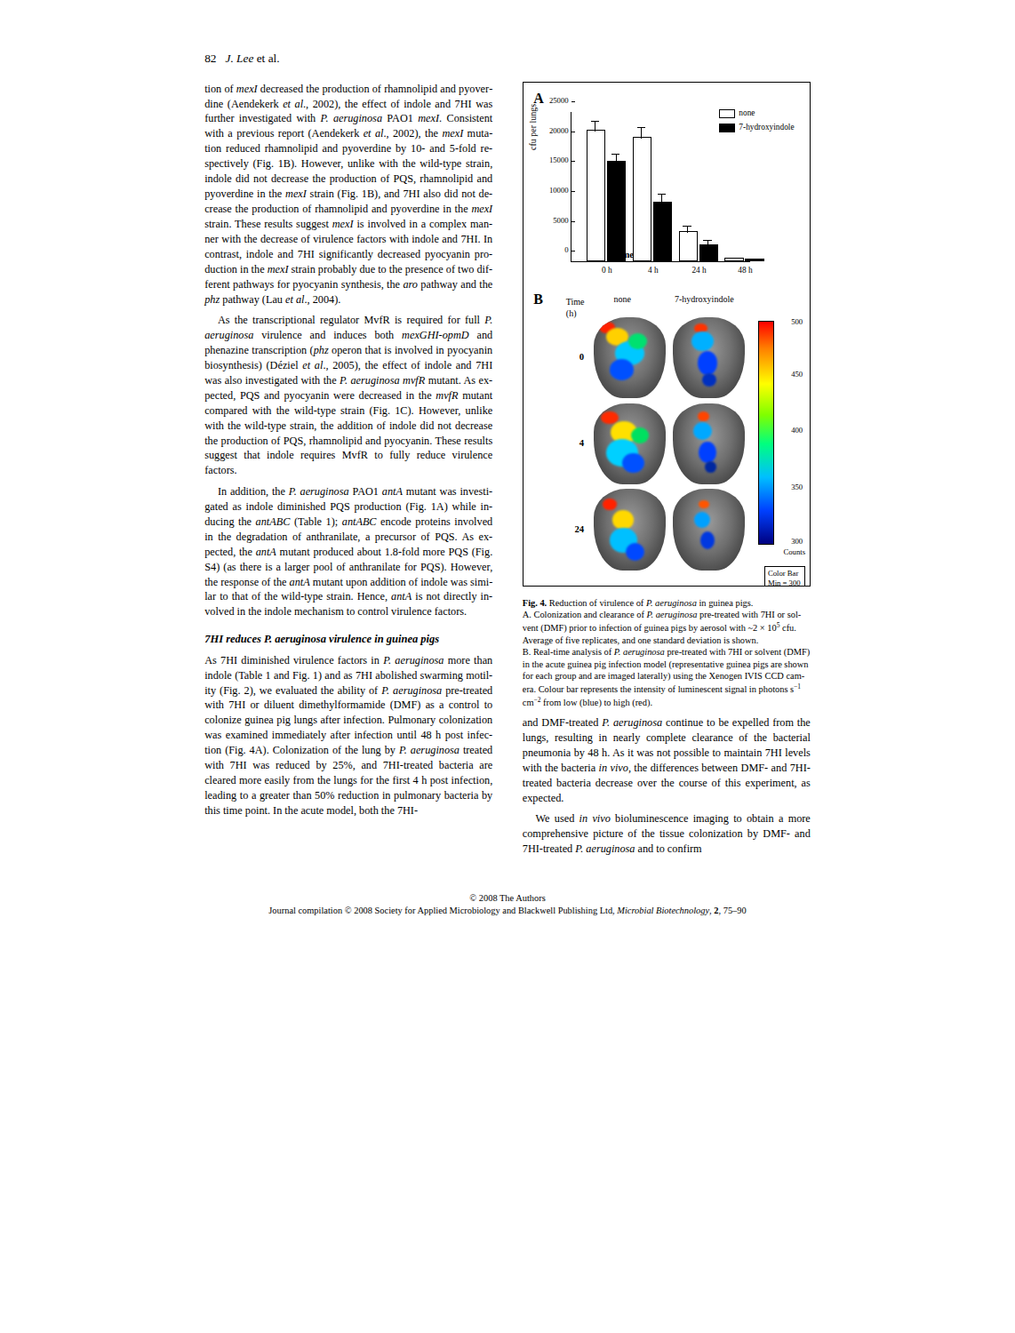82 J. Lee et al.
tion of mexI decreased the production of rhamnolipid and pyoverdine (Aendekerk et al., 2002), the effect of indole and 7HI was further investigated with P. aeruginosa PAO1 mexI. Consistent with a previous report (Aendekerk et al., 2002), the mexI mutation reduced rhamnolipid and pyoverdine by 10- and 5-fold respectively (Fig. 1B). However, unlike with the wild-type strain, indole did not decrease the production of PQS, rhamnolipid and pyoverdine in the mexI strain (Fig. 1B), and 7HI also did not decrease the production of rhamnolipid and pyoverdine in the mexI strain. These results suggest mexI is involved in a complex manner with the decrease of virulence factors with indole and 7HI. In contrast, indole and 7HI significantly decreased pyocyanin production in the mexI strain probably due to the presence of two different pathways for pyocyanin synthesis, the aro pathway and the phz pathway (Lau et al., 2004).
As the transcriptional regulator MvfR is required for full P. aeruginosa virulence and induces both mexGHI-opmD and phenazine transcription (phz operon that is involved in pyocyanin biosynthesis) (Déziel et al., 2005), the effect of indole and 7HI was also investigated with the P. aeruginosa mvfR mutant. As expected, PQS and pyocyanin were decreased in the mvfR mutant compared with the wild-type strain (Fig. 1C). However, unlike with the wild-type strain, the addition of indole did not decrease the production of PQS, rhamnolipid and pyocyanin. These results suggest that indole requires MvfR to fully reduce virulence factors.
In addition, the P. aeruginosa PAO1 antA mutant was investigated as indole diminished PQS production (Fig. 1A) while inducing the antABC (Table 1); antABC encode proteins involved in the degradation of anthranilate, a precursor of PQS. As expected, the antA mutant produced about 1.8-fold more PQS (Fig. S4) (as there is a larger pool of anthranilate for PQS). However, the response of the antA mutant upon addition of indole was similar to that of the wild-type strain. Hence, antA is not directly involved in the indole mechanism to control virulence factors.
7HI reduces P. aeruginosa virulence in guinea pigs
As 7HI diminished virulence factors in P. aeruginosa more than indole (Table 1 and Fig. 1) and as 7HI abolished swarming motility (Fig. 2), we evaluated the ability of P. aeruginosa pre-treated with 7HI or diluent dimethylformamide (DMF) as a control to colonize guinea pig lungs after infection. Pulmonary colonization was examined immediately after infection until 48 h post infection (Fig. 4A). Colonization of the lung by P. aeruginosa treated with 7HI was reduced by 25%, and 7HI-treated bacteria are cleared more easily from the lungs for the first 4 h post infection, leading to a greater than 50% reduction in pulmonary bacteria by this time point. In the acute model, both the 7HI-
A
none
7-hydroxyindole
cfu per lungs
0
5000
10000
15000
20000
25000
0 h
4 h
24 h
48 h
Time
B
Time
(h)
none 7-hydroxyindole
0
4
24
500
450
400
350
300
Counts
Color Bar
Min = 300
Max = 500
Fig. 4. Reduction of virulence of P. aeruginosa in guinea pigs.
A. Colonization and clearance of P. aeruginosa pre-treated with 7HI or solvent (DMF) prior to infection of guinea pigs by aerosol with ~2 × 105 cfu. Average of five replicates, and one standard deviation is shown.
B. Real-time analysis of P. aeruginosa pre-treated with 7HI or solvent (DMF) in the acute guinea pig infection model (representative guinea pigs are shown for each group and are imaged laterally) using the Xenogen IVIS CCD camera. Colour bar represents the intensity of luminescent signal in photons s−1 cm−2 from low (blue) to high (red).
and DMF-treated P. aeruginosa continue to be expelled from the lungs, resulting in nearly complete clearance of the bacterial pneumonia by 48 h. As it was not possible to maintain 7HI levels with the bacteria in vivo, the differences between DMF- and 7HI-treated bacteria decrease over the course of this experiment, as expected.
We used in vivo bioluminescence imaging to obtain a more comprehensive picture of the tissue colonization by DMF- and 7HI-treated P. aeruginosa and to confirm
© 2008 The Authors
Journal compilation © 2008 Society for Applied Microbiology and Blackwell Publishing Ltd, Microbial Biotechnology, 2, 75–90